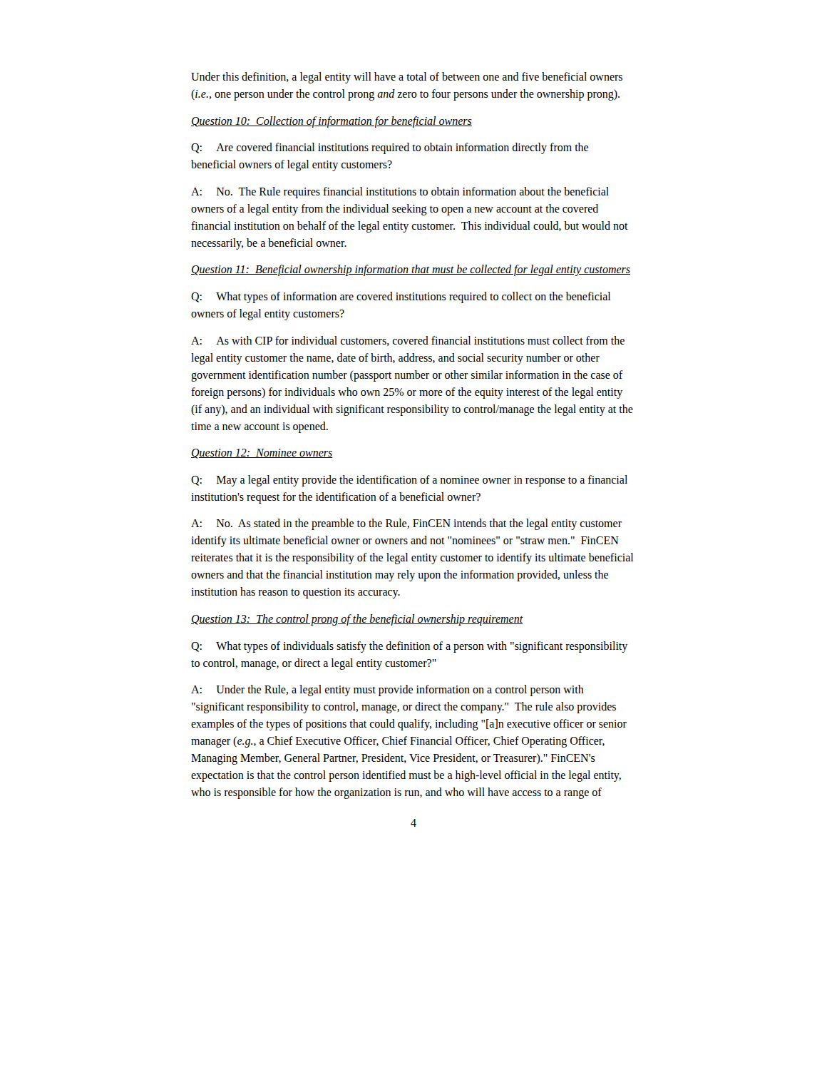Under this definition, a legal entity will have a total of between one and five beneficial owners (i.e., one person under the control prong and zero to four persons under the ownership prong).
Question 10: Collection of information for beneficial owners
Q: Are covered financial institutions required to obtain information directly from the beneficial owners of legal entity customers?
A: No. The Rule requires financial institutions to obtain information about the beneficial owners of a legal entity from the individual seeking to open a new account at the covered financial institution on behalf of the legal entity customer. This individual could, but would not necessarily, be a beneficial owner.
Question 11: Beneficial ownership information that must be collected for legal entity customers
Q: What types of information are covered institutions required to collect on the beneficial owners of legal entity customers?
A: As with CIP for individual customers, covered financial institutions must collect from the legal entity customer the name, date of birth, address, and social security number or other government identification number (passport number or other similar information in the case of foreign persons) for individuals who own 25% or more of the equity interest of the legal entity (if any), and an individual with significant responsibility to control/manage the legal entity at the time a new account is opened.
Question 12: Nominee owners
Q: May a legal entity provide the identification of a nominee owner in response to a financial institution's request for the identification of a beneficial owner?
A: No. As stated in the preamble to the Rule, FinCEN intends that the legal entity customer identify its ultimate beneficial owner or owners and not "nominees" or "straw men." FinCEN reiterates that it is the responsibility of the legal entity customer to identify its ultimate beneficial owners and that the financial institution may rely upon the information provided, unless the institution has reason to question its accuracy.
Question 13: The control prong of the beneficial ownership requirement
Q: What types of individuals satisfy the definition of a person with "significant responsibility to control, manage, or direct a legal entity customer?"
A: Under the Rule, a legal entity must provide information on a control person with "significant responsibility to control, manage, or direct the company." The rule also provides examples of the types of positions that could qualify, including "[a]n executive officer or senior manager (e.g., a Chief Executive Officer, Chief Financial Officer, Chief Operating Officer, Managing Member, General Partner, President, Vice President, or Treasurer)." FinCEN's expectation is that the control person identified must be a high-level official in the legal entity, who is responsible for how the organization is run, and who will have access to a range of
4